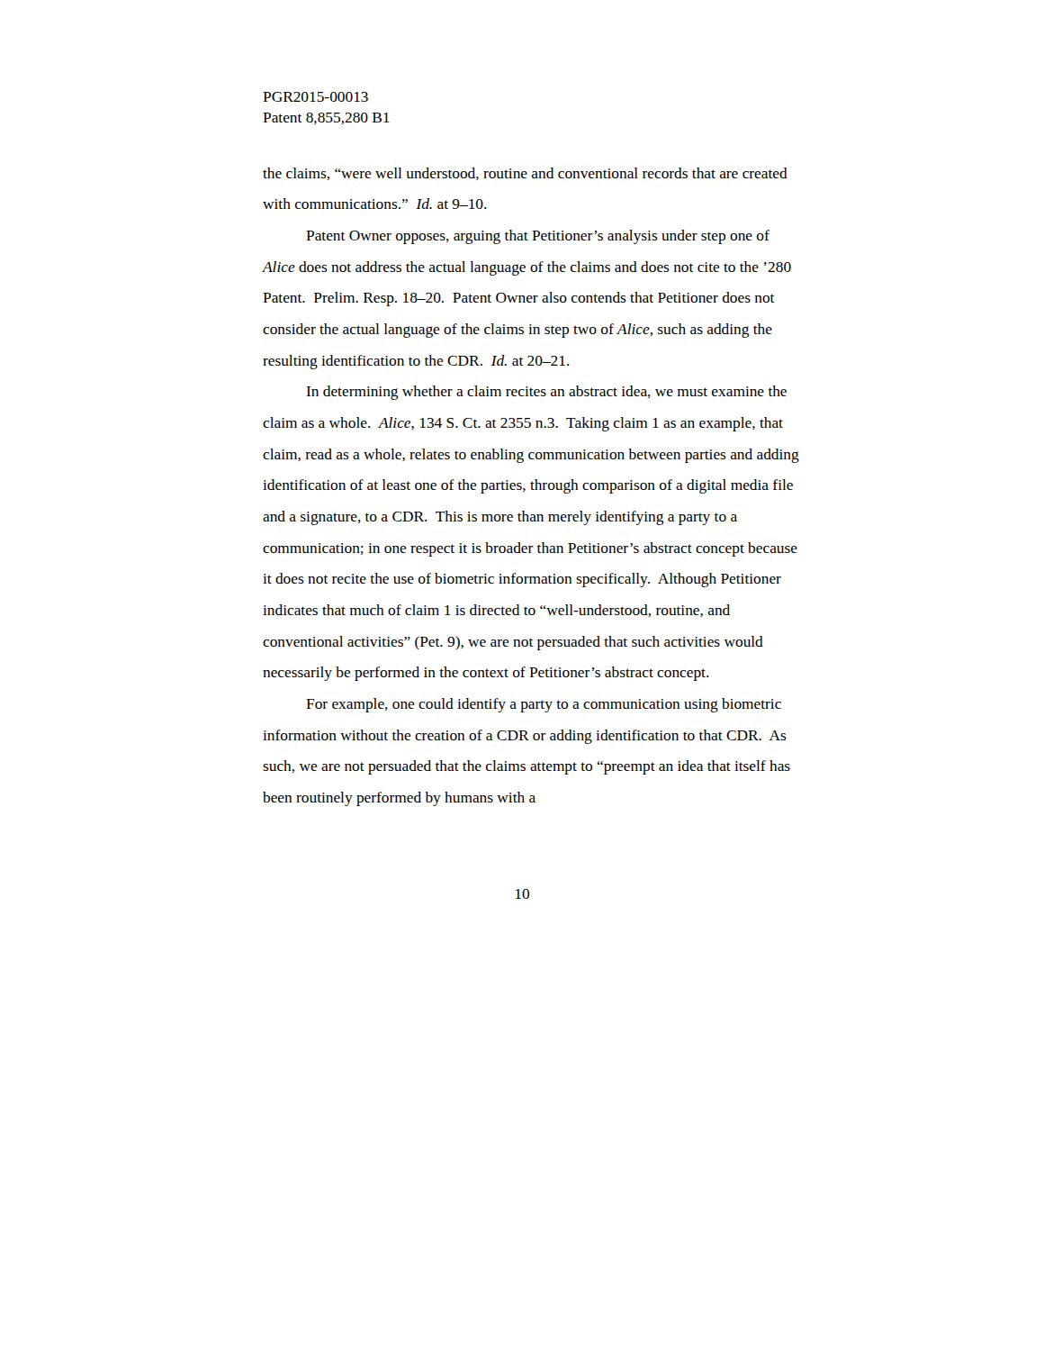PGR2015-00013
Patent 8,855,280 B1
the claims, “were well understood, routine and conventional records that are created with communications.” Id. at 9–10.
Patent Owner opposes, arguing that Petitioner’s analysis under step one of Alice does not address the actual language of the claims and does not cite to the ’280 Patent. Prelim. Resp. 18–20. Patent Owner also contends that Petitioner does not consider the actual language of the claims in step two of Alice, such as adding the resulting identification to the CDR. Id. at 20–21.
In determining whether a claim recites an abstract idea, we must examine the claim as a whole. Alice, 134 S. Ct. at 2355 n.3. Taking claim 1 as an example, that claim, read as a whole, relates to enabling communication between parties and adding identification of at least one of the parties, through comparison of a digital media file and a signature, to a CDR. This is more than merely identifying a party to a communication; in one respect it is broader than Petitioner’s abstract concept because it does not recite the use of biometric information specifically. Although Petitioner indicates that much of claim 1 is directed to “well-understood, routine, and conventional activities” (Pet. 9), we are not persuaded that such activities would necessarily be performed in the context of Petitioner’s abstract concept.
For example, one could identify a party to a communication using biometric information without the creation of a CDR or adding identification to that CDR. As such, we are not persuaded that the claims attempt to “preempt an idea that itself has been routinely performed by humans with a
10